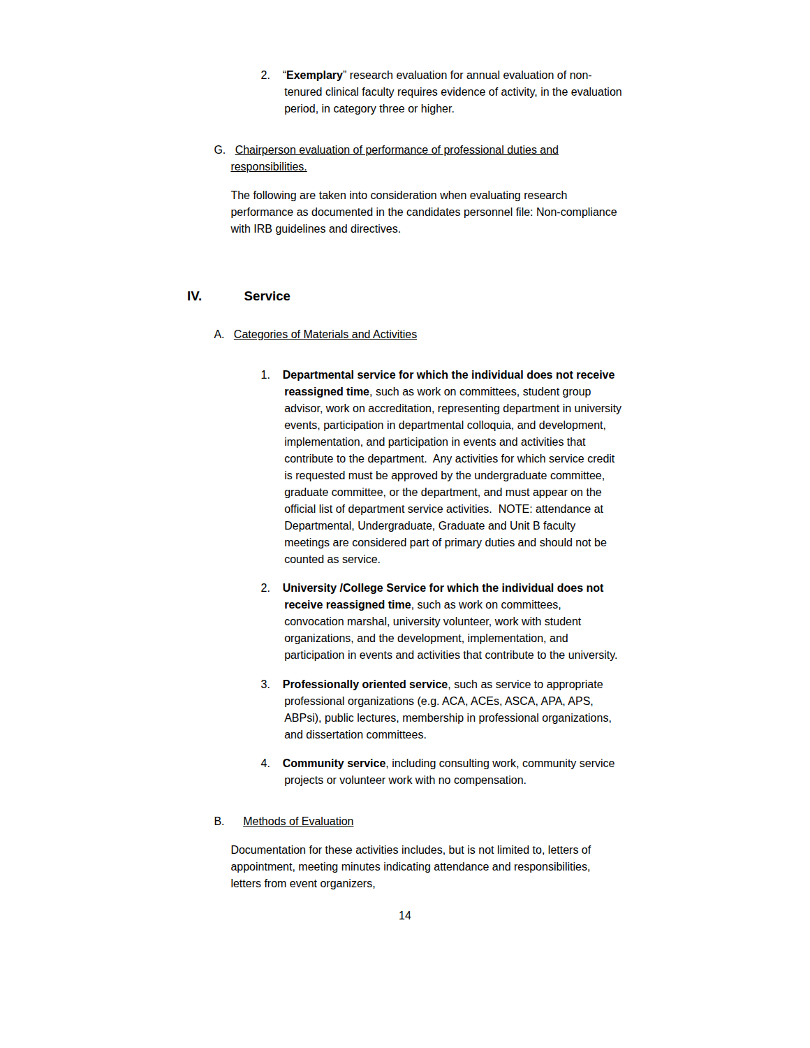2. “Exemplary” research evaluation for annual evaluation of non-tenured clinical faculty requires evidence of activity, in the evaluation period, in category three or higher.
G. Chairperson evaluation of performance of professional duties and responsibilities.
The following are taken into consideration when evaluating research performance as documented in the candidates personnel file: Non-compliance with IRB guidelines and directives.
IV. Service
A. Categories of Materials and Activities
1. Departmental service for which the individual does not receive reassigned time, such as work on committees, student group advisor, work on accreditation, representing department in university events, participation in departmental colloquia, and development, implementation, and participation in events and activities that contribute to the department. Any activities for which service credit is requested must be approved by the undergraduate committee, graduate committee, or the department, and must appear on the official list of department service activities. NOTE: attendance at Departmental, Undergraduate, Graduate and Unit B faculty meetings are considered part of primary duties and should not be counted as service.
2. University /College Service for which the individual does not receive reassigned time, such as work on committees, convocation marshal, university volunteer, work with student organizations, and the development, implementation, and participation in events and activities that contribute to the university.
3. Professionally oriented service, such as service to appropriate professional organizations (e.g. ACA, ACEs, ASCA, APA, APS, ABPsi), public lectures, membership in professional organizations, and dissertation committees.
4. Community service, including consulting work, community service projects or volunteer work with no compensation.
B. Methods of Evaluation
Documentation for these activities includes, but is not limited to, letters of appointment, meeting minutes indicating attendance and responsibilities, letters from event organizers,
14